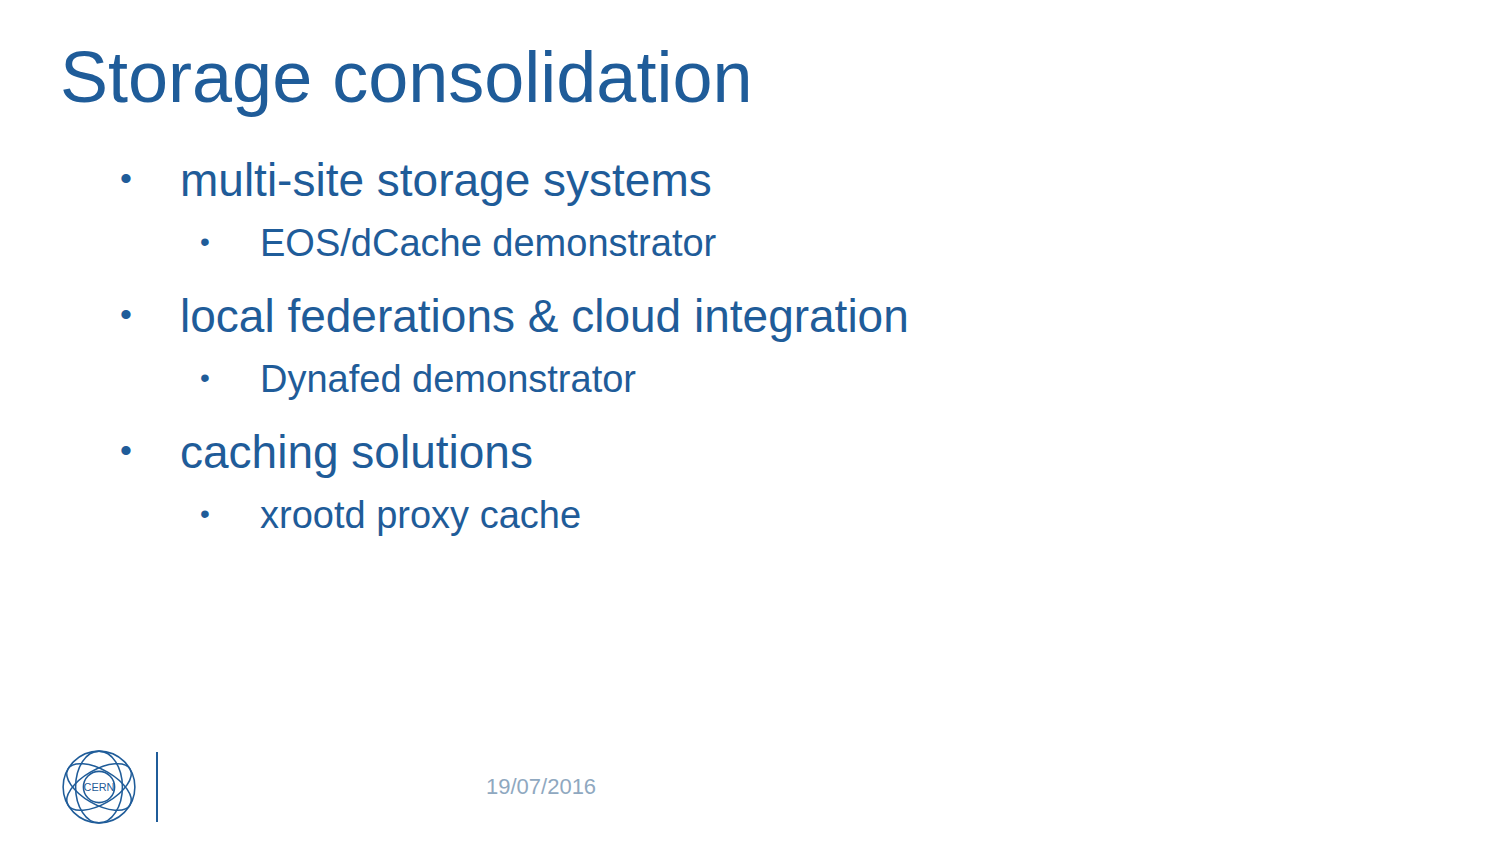Storage consolidation
multi-site storage systems
EOS/dCache demonstrator
local federations & cloud integration
Dynafed demonstrator
caching solutions
xrootd proxy cache
CERN
19/07/2016